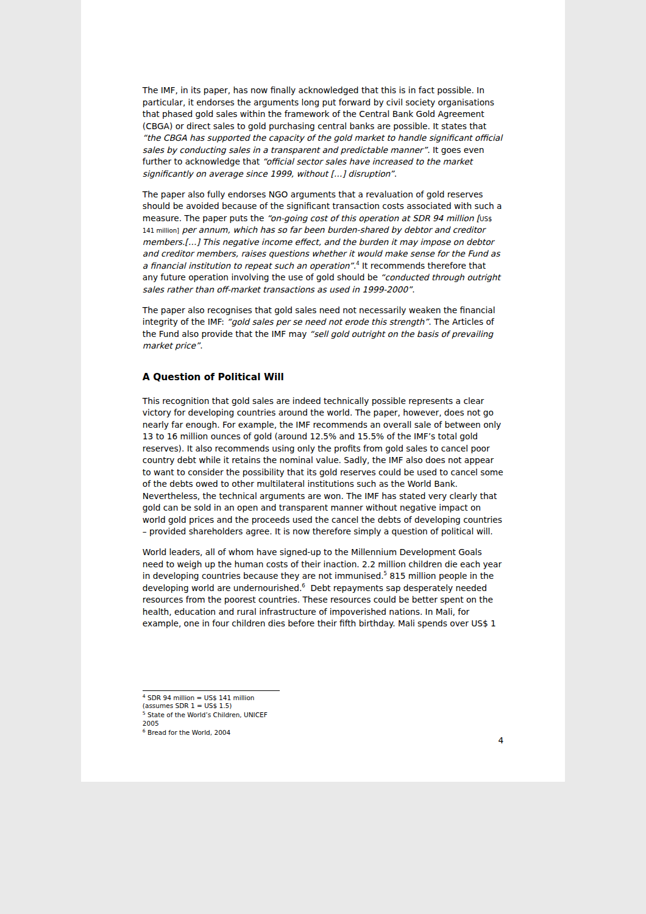The IMF, in its paper, has now finally acknowledged that this is in fact possible. In particular, it endorses the arguments long put forward by civil society organisations that phased gold sales within the framework of the Central Bank Gold Agreement (CBGA) or direct sales to gold purchasing central banks are possible. It states that “the CBGA has supported the capacity of the gold market to handle significant official sales by conducting sales in a transparent and predictable manner”. It goes even further to acknowledge that “official sector sales have increased to the market significantly on average since 1999, without […] disruption”.
The paper also fully endorses NGO arguments that a revaluation of gold reserves should be avoided because of the significant transaction costs associated with such a measure. The paper puts the “on-going cost of this operation at SDR 94 million [US$ 141 million] per annum, which has so far been burden-shared by debtor and creditor members.[…] This negative income effect, and the burden it may impose on debtor and creditor members, raises questions whether it would make sense for the Fund as a financial institution to repeat such an operation”.4 It recommends therefore that any future operation involving the use of gold should be “conducted through outright sales rather than off-market transactions as used in 1999-2000”.
The paper also recognises that gold sales need not necessarily weaken the financial integrity of the IMF: “gold sales per se need not erode this strength”. The Articles of the Fund also provide that the IMF may “sell gold outright on the basis of prevailing market price”.
A Question of Political Will
This recognition that gold sales are indeed technically possible represents a clear victory for developing countries around the world. The paper, however, does not go nearly far enough. For example, the IMF recommends an overall sale of between only 13 to 16 million ounces of gold (around 12.5% and 15.5% of the IMF’s total gold reserves). It also recommends using only the profits from gold sales to cancel poor country debt while it retains the nominal value. Sadly, the IMF also does not appear to want to consider the possibility that its gold reserves could be used to cancel some of the debts owed to other multilateral institutions such as the World Bank. Nevertheless, the technical arguments are won. The IMF has stated very clearly that gold can be sold in an open and transparent manner without negative impact on world gold prices and the proceeds used the cancel the debts of developing countries – provided shareholders agree. It is now therefore simply a question of political will.
World leaders, all of whom have signed-up to the Millennium Development Goals need to weigh up the human costs of their inaction. 2.2 million children die each year in developing countries because they are not immunised.5 815 million people in the developing world are undernourished.6 Debt repayments sap desperately needed resources from the poorest countries. These resources could be better spent on the health, education and rural infrastructure of impoverished nations. In Mali, for example, one in four children dies before their fifth birthday. Mali spends over US$ 1
4 SDR 94 million = US$ 141 million (assumes SDR 1 = US$ 1.5)
5 State of the World’s Children, UNICEF 2005
6 Bread for the World, 2004
4